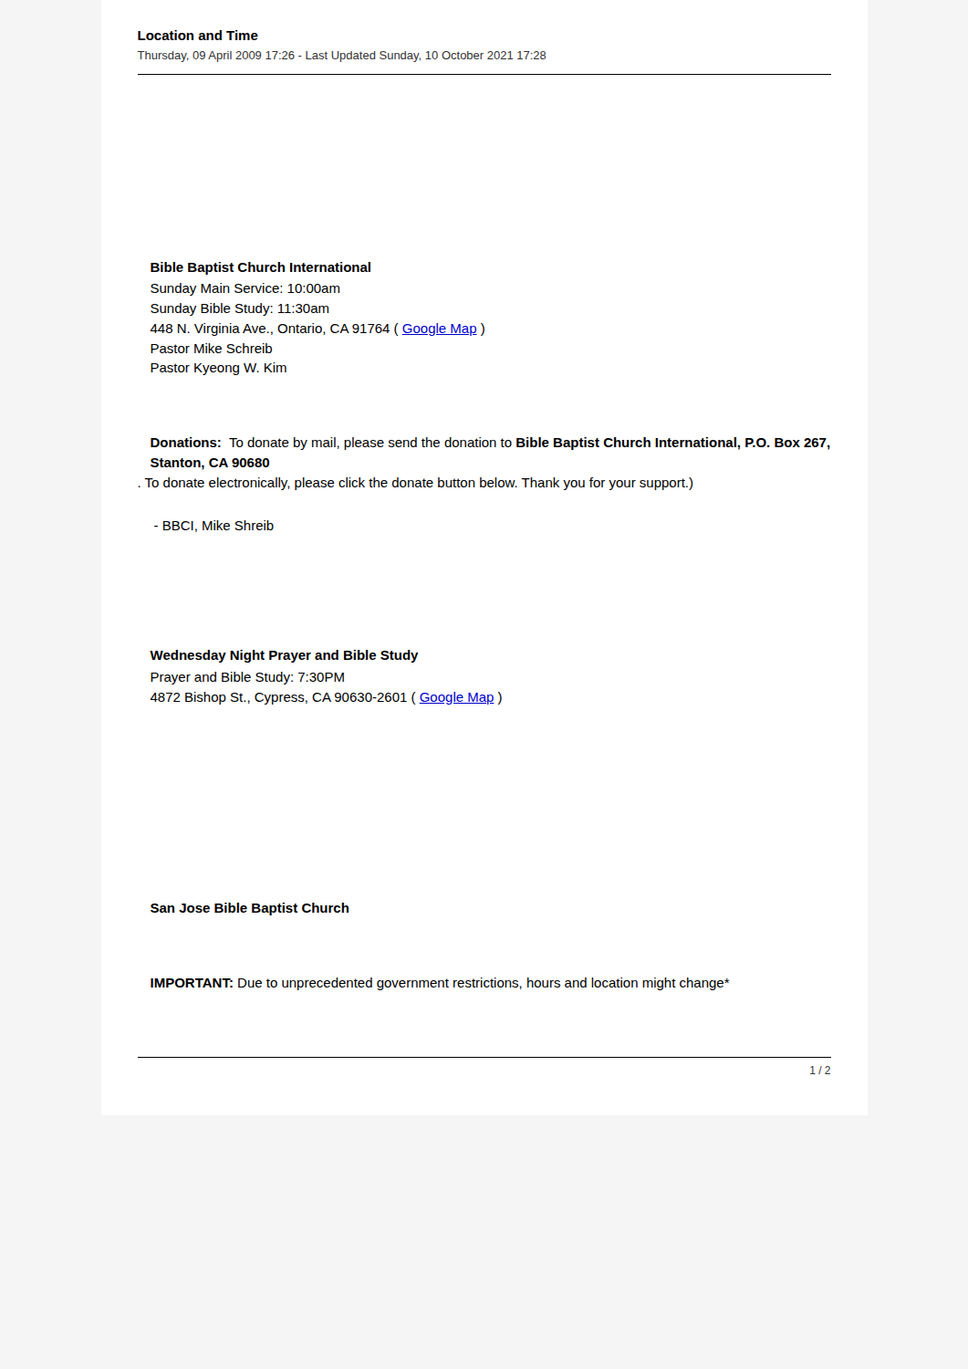Location and Time
Thursday, 09 April 2009 17:26 - Last Updated Sunday, 10 October 2021 17:28
Bible Baptist Church International
Sunday Main Service: 10:00am
Sunday Bible Study: 11:30am
448 N. Virginia Ave., Ontario, CA 91764 ( Google Map )
Pastor Mike Schreib
Pastor Kyeong W. Kim
Donations: To donate by mail, please send the donation to Bible Baptist Church International, P.O. Box 267, Stanton, CA 90680
. To donate electronically, please click the donate button below. Thank you for your support.)
- BBCI, Mike Shreib
Wednesday Night Prayer and Bible Study
Prayer and Bible Study: 7:30PM
4872 Bishop St., Cypress, CA 90630-2601 ( Google Map )
San Jose Bible Baptist Church
IMPORTANT: Due to unprecedented government restrictions, hours and location might change*
1 / 2